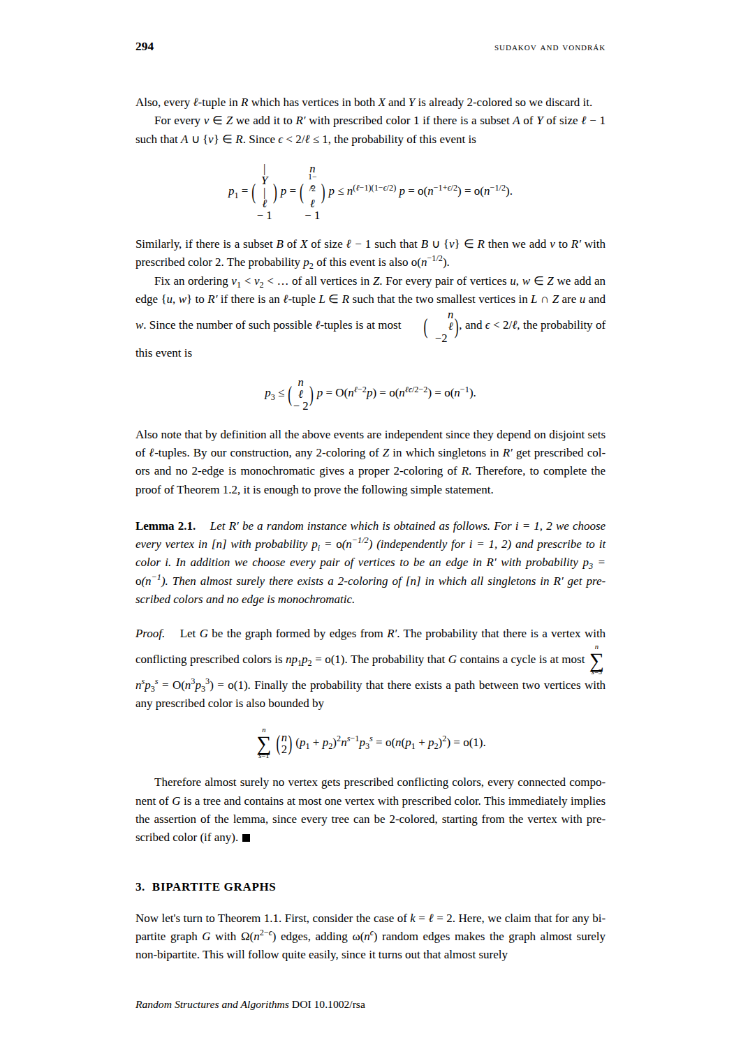294 sudakov and vondrák
Also, every ℓ-tuple in R which has vertices in both X and Y is already 2-colored so we discard it.
For every v ∈ Z we add it to R′ with prescribed color 1 if there is a subset A of Y of size ℓ − 1 such that A ∪ {v} ∈ R. Since ϵ < 2/ℓ ≤ 1, the probability of this event is
p1 = |Y|ℓ − 1 p = n1−ϵ/2 ℓ − 1 p ≤ n(ℓ−1)(1−ϵ/2) p = o(n−1+ϵ/2) = o(n−1/2).
Similarly, if there is a subset B of X of size ℓ − 1 such that B ∪ {v} ∈ R then we add v to R′ with prescribed color 2. The probability p2 of this event is also o(n−1/2).
Fix an ordering v1 < v2 < … of all vertices in Z. For every pair of vertices u, w ∈ Z we add an edge {u, w} to R′ if there is an ℓ-tuple L ∈ R such that the two smallest vertices in L ∩ Z are u and w. Since the number of such possible ℓ-tuples is at most nℓ−2, and ϵ < 2/ℓ, the probability of this event is
p3 ≤ nℓ − 2 p = O(nℓ−2p) = o(nℓϵ/2−2) = o(n−1).
Also note that by definition all the above events are independent since they depend on disjoint sets of ℓ-tuples. By our construction, any 2-coloring of Z in which singletons in R′ get prescribed colors and no 2-edge is monochromatic gives a proper 2-coloring of R. Therefore, to complete the proof of Theorem 1.2, it is enough to prove the following simple statement.
Lemma 2.1. Let R′ be a random instance which is obtained as follows. For i = 1, 2 we choose every vertex in [n] with probability pi = o(n−1/2) (independently for i = 1, 2) and prescribe to it color i. In addition we choose every pair of vertices to be an edge in R′ with probability p3 = o(n−1). Then almost surely there exists a 2-coloring of [n] in which all singletons in R′ get prescribed colors and no edge is monochromatic.
Proof. Let G be the graph formed by edges from R′. The probability that there is a vertex with conflicting prescribed colors is np1p2 = o(1). The probability that G contains a cycle is at most n∑s=3 nsp3s = O(n3p33) = o(1). Finally the probability that there exists a path between two vertices with any prescribed color is also bounded by
n∑s=1 n 2 (p1 + p2)2ns−1p3s = o(n(p1 + p2)2) = o(1).
Therefore almost surely no vertex gets prescribed conflicting colors, every connected component of G is a tree and contains at most one vertex with prescribed color. This immediately implies the assertion of the lemma, since every tree can be 2-colored, starting from the vertex with prescribed color (if any).
3. BIPARTITE GRAPHS
Now let's turn to Theorem 1.1. First, consider the case of k = ℓ = 2. Here, we claim that for any bipartite graph G with Ω(n2−ϵ) edges, adding ω(nϵ) random edges makes the graph almost surely non-bipartite. This will follow quite easily, since it turns out that almost surely
Random Structures and Algorithms DOI 10.1002/rsa